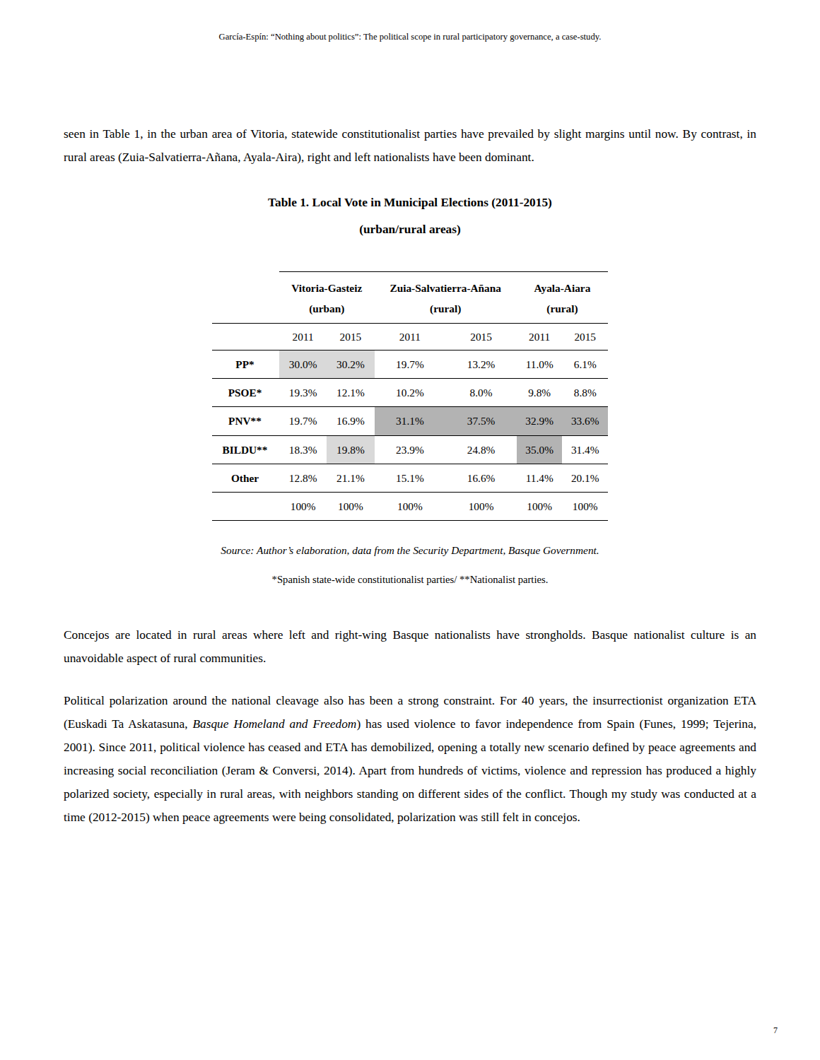García-Espín: “Nothing about politics”: The political scope in rural participatory governance, a case-study.
seen in Table 1, in the urban area of Vitoria, statewide constitutionalist parties have prevailed by slight margins until now. By contrast, in rural areas (Zuia-Salvatierra-Añana, Ayala-Aira), right and left nationalists have been dominant.
Table 1. Local Vote in Municipal Elections (2011-2015)
(urban/rural areas)
| | Vitoria-Gasteiz | Zuia-Salvatierra-Añana | Ayala-Aiara |
| --- | --- | --- | --- |
| | (urban) | (rural) | (rural) |
| | 2011 | 2015 | 2011 | 2015 | 2011 | 2015 |
| PP* | 30.0% | 30.2% | 19.7% | 13.2% | 11.0% | 6.1% |
| PSOE* | 19.3% | 12.1% | 10.2% | 8.0% | 9.8% | 8.8% |
| PNV** | 19.7% | 16.9% | 31.1% | 37.5% | 32.9% | 33.6% |
| BILDU** | 18.3% | 19.8% | 23.9% | 24.8% | 35.0% | 31.4% |
| Other | 12.8% | 21.1% | 15.1% | 16.6% | 11.4% | 20.1% |
| | 100% | 100% | 100% | 100% | 100% | 100% |
Source: Author’s elaboration, data from the Security Department, Basque Government.
*Spanish state-wide constitutionalist parties/ **Nationalist parties.
Concejos are located in rural areas where left and right-wing Basque nationalists have strongholds. Basque nationalist culture is an unavoidable aspect of rural communities.
Political polarization around the national cleavage also has been a strong constraint. For 40 years, the insurrectionist organization ETA (Euskadi Ta Askatasuna, Basque Homeland and Freedom) has used violence to favor independence from Spain (Funes, 1999; Tejerina, 2001). Since 2011, political violence has ceased and ETA has demobilized, opening a totally new scenario defined by peace agreements and increasing social reconciliation (Jeram & Conversi, 2014). Apart from hundreds of victims, violence and repression has produced a highly polarized society, especially in rural areas, with neighbors standing on different sides of the conflict. Though my study was conducted at a time (2012-2015) when peace agreements were being consolidated, polarization was still felt in concejos.
7